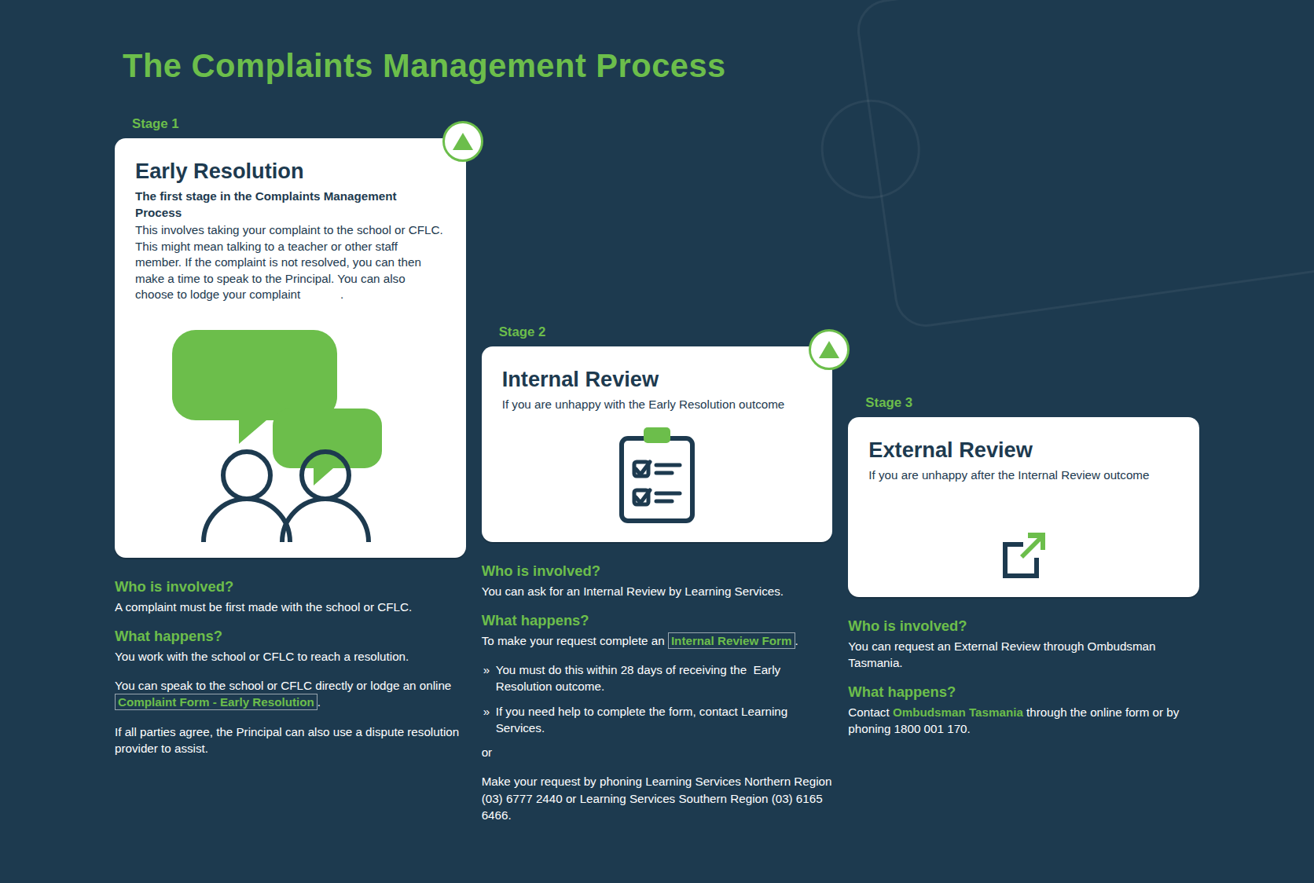The Complaints Management Process
Stage 1
Early Resolution
The first stage in the Complaints Management Process
This involves taking your complaint to the school or CFLC. This might mean talking to a teacher or other staff member. If the complaint is not resolved, you can then make a time to speak to the Principal. You can also choose to lodge your complaint online.
Who is involved?
A complaint must be first made with the school or CFLC.
What happens?
You work with the school or CFLC to reach a resolution.
You can speak to the school or CFLC directly or lodge an online Complaint Form - Early Resolution.
If all parties agree, the Principal can also use a dispute resolution provider to assist.
Stage 2
Internal Review
If you are unhappy with the Early Resolution outcome
Who is involved?
You can ask for an Internal Review by Learning Services.
What happens?
To make your request complete an Internal Review Form.
You must do this within 28 days of receiving the Early Resolution outcome.
If you need help to complete the form, contact Learning Services.
or
Make your request by phoning Learning Services Northern Region (03) 6777 2440 or Learning Services Southern Region (03) 6165 6466.
Stage 3
External Review
If you are unhappy after the Internal Review outcome
Who is involved?
You can request an External Review through Ombudsman Tasmania.
What happens?
Contact Ombudsman Tasmania through the online form or by phoning 1800 001 170.